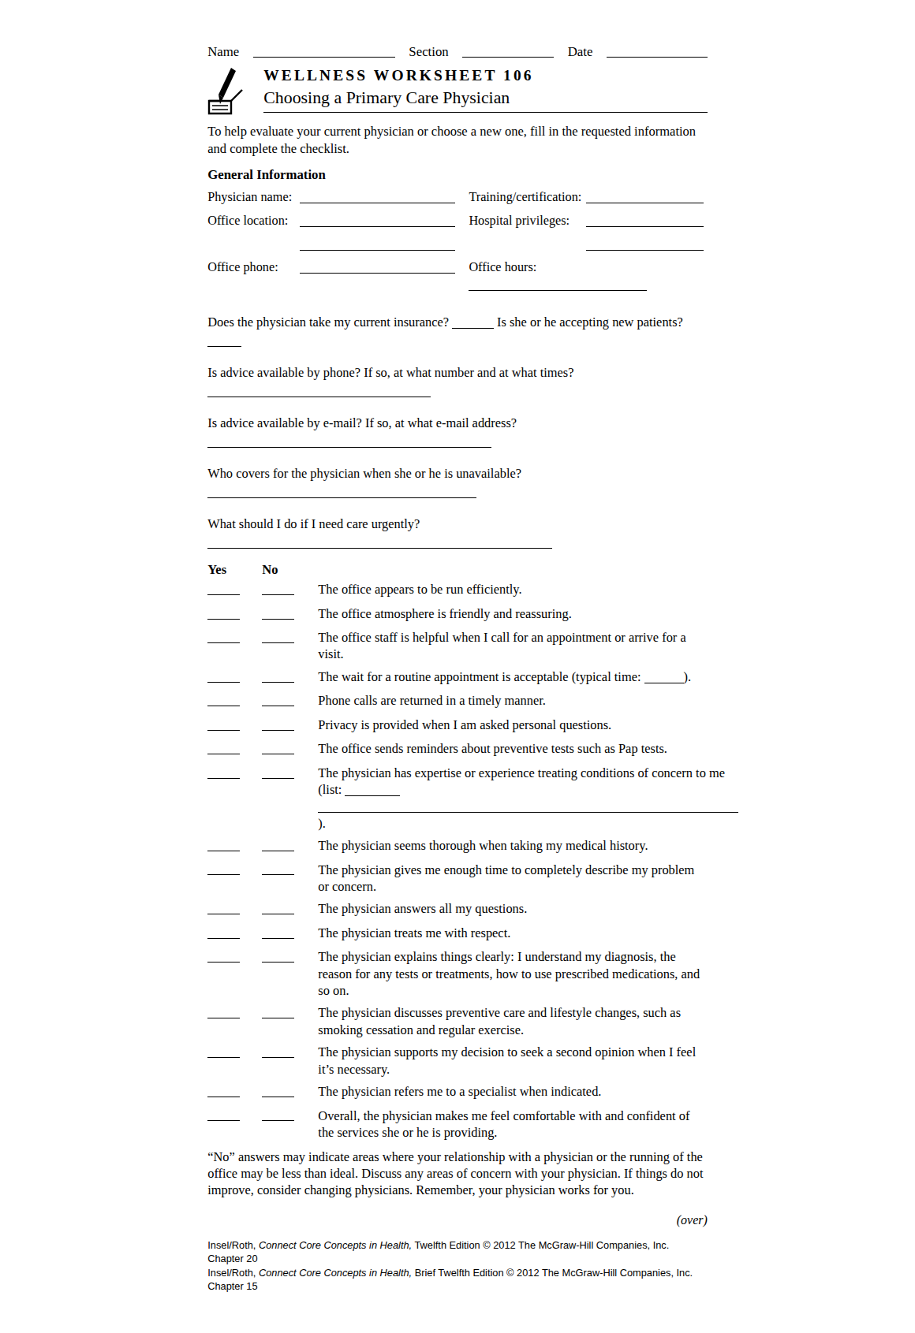Name Section Date
WELLNESS WORKSHEET 106
Choosing a Primary Care Physician
To help evaluate your current physician or choose a new one, fill in the requested information and complete the checklist.
General Information
Physician name:
Office location:
Office phone:
Training/certification:
Hospital privileges:
Office hours:
Does the physician take my current insurance? Is she or he accepting new patients?
Is advice available by phone? If so, at what number and at what times?
Is advice available by e-mail? If so, at what e-mail address?
Who covers for the physician when she or he is unavailable?
What should I do if I need care urgently?
Yes No
The office appears to be run efficiently.
The office atmosphere is friendly and reassuring.
The office staff is helpful when I call for an appointment or arrive for a visit.
The wait for a routine appointment is acceptable (typical time: ).
Phone calls are returned in a timely manner.
Privacy is provided when I am asked personal questions.
The office sends reminders about preventive tests such as Pap tests.
The physician has expertise or experience treating conditions of concern to me (list:
).
The physician seems thorough when taking my medical history.
The physician gives me enough time to completely describe my problem or concern.
The physician answers all my questions.
The physician treats me with respect.
The physician explains things clearly: I understand my diagnosis, the reason for any tests or treatments, how to use prescribed medications, and so on.
The physician discusses preventive care and lifestyle changes, such as smoking cessation and regular exercise.
The physician supports my decision to seek a second opinion when I feel it’s necessary.
The physician refers me to a specialist when indicated.
Overall, the physician makes me feel comfortable with and confident of the services she or he is providing.
“No” answers may indicate areas where your relationship with a physician or the running of the office may be less than ideal. Discuss any areas of concern with your physician. If things do not improve, consider changing physicians. Remember, your physician works for you.
(over)
Insel/Roth, Connect Core Concepts in Health, Twelfth Edition © 2012 The McGraw-Hill Companies, Inc. Chapter 20
Insel/Roth, Connect Core Concepts in Health, Brief Twelfth Edition © 2012 The McGraw-Hill Companies, Inc. Chapter 15